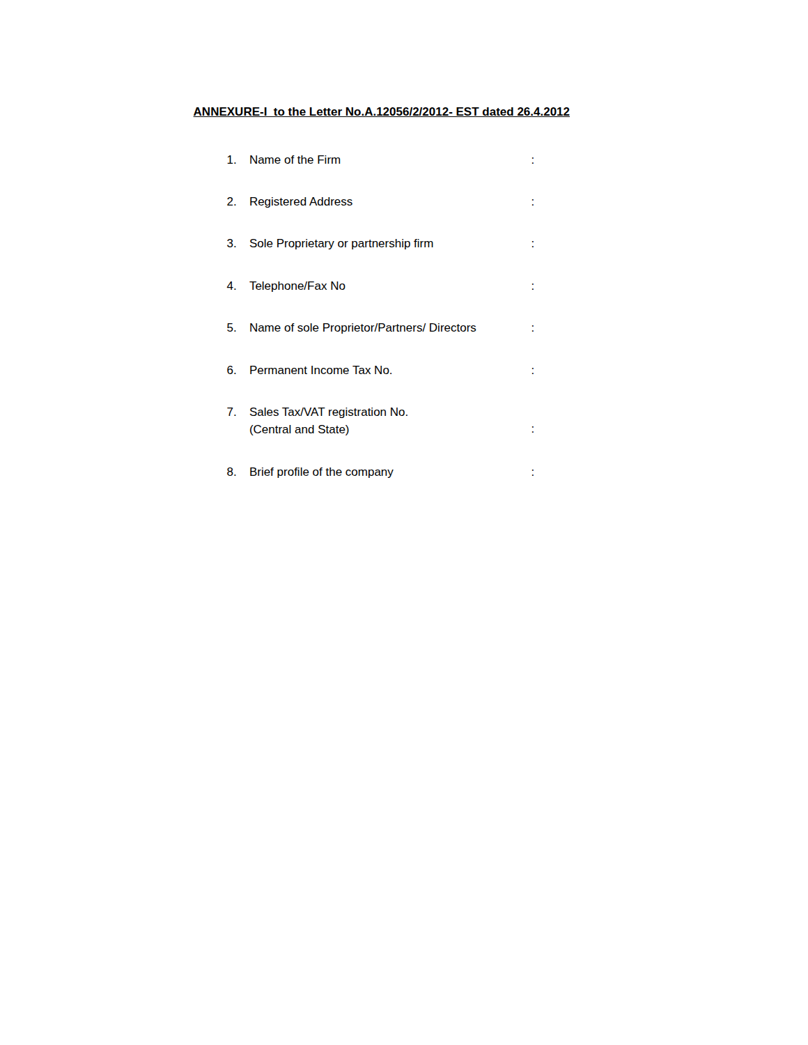ANNEXURE-I to the Letter No.A.12056/2/2012- EST dated 26.4.2012
1. Name of the Firm :
2. Registered Address :
3. Sole Proprietary or partnership firm :
4. Telephone/Fax No :
5. Name of sole Proprietor/Partners/ Directors :
6. Permanent Income Tax No. :
7. Sales Tax/VAT registration No.
(Central and State) :
8. Brief profile of the company :